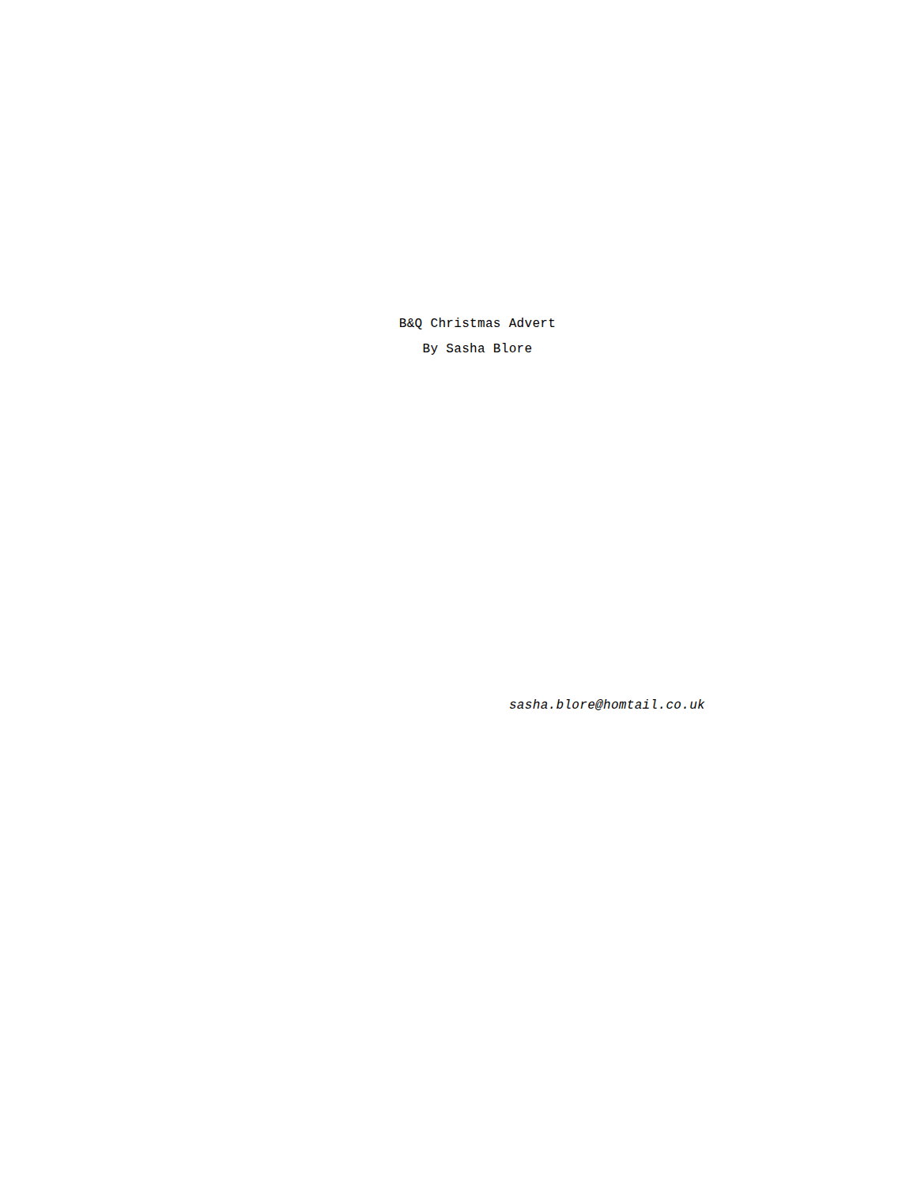B&Q Christmas Advert
By Sasha Blore
sasha.blore@homtail.co.uk